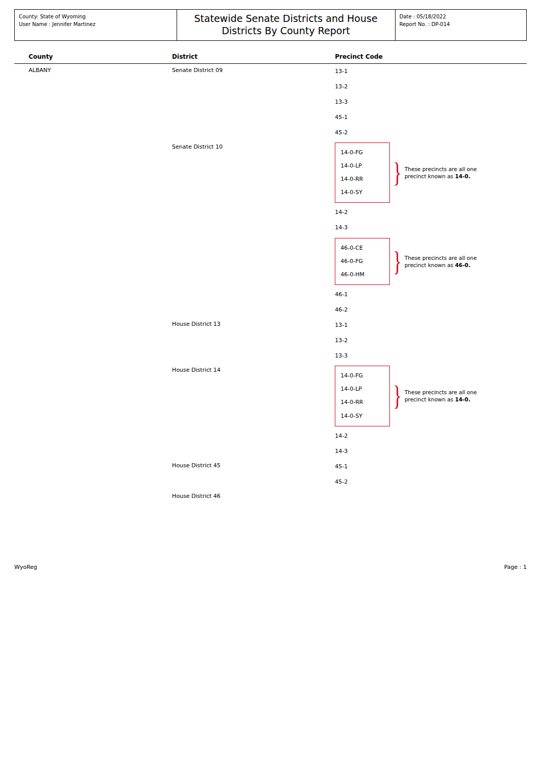County: State of Wyoming
User Name : Jennifer Martinez
Statewide Senate Districts and House Districts By County Report
Date : 05/18/2022
Report No. : DP-014
County
District
Precinct Code
ALBANY
Senate District 09
13-1
13-2
13-3
45-1
45-2
Senate District 10
14-0-FG
14-0-LP
14-0-RR
14-0-SY
}
These precincts are all one precinct known as 14-0.
14-2
14-3
46-0-CE
46-0-FG
46-0-HM
}
These precincts are all one precinct known as 46-0.
46-1
46-2
House District 13
13-1
13-2
13-3
House District 14
14-0-FG
14-0-LP
14-0-RR
14-0-SY
}
These precincts are all one precinct known as 14-0.
14-2
14-3
House District 45
45-1
45-2
House District 46
WyoReg
Page : 1